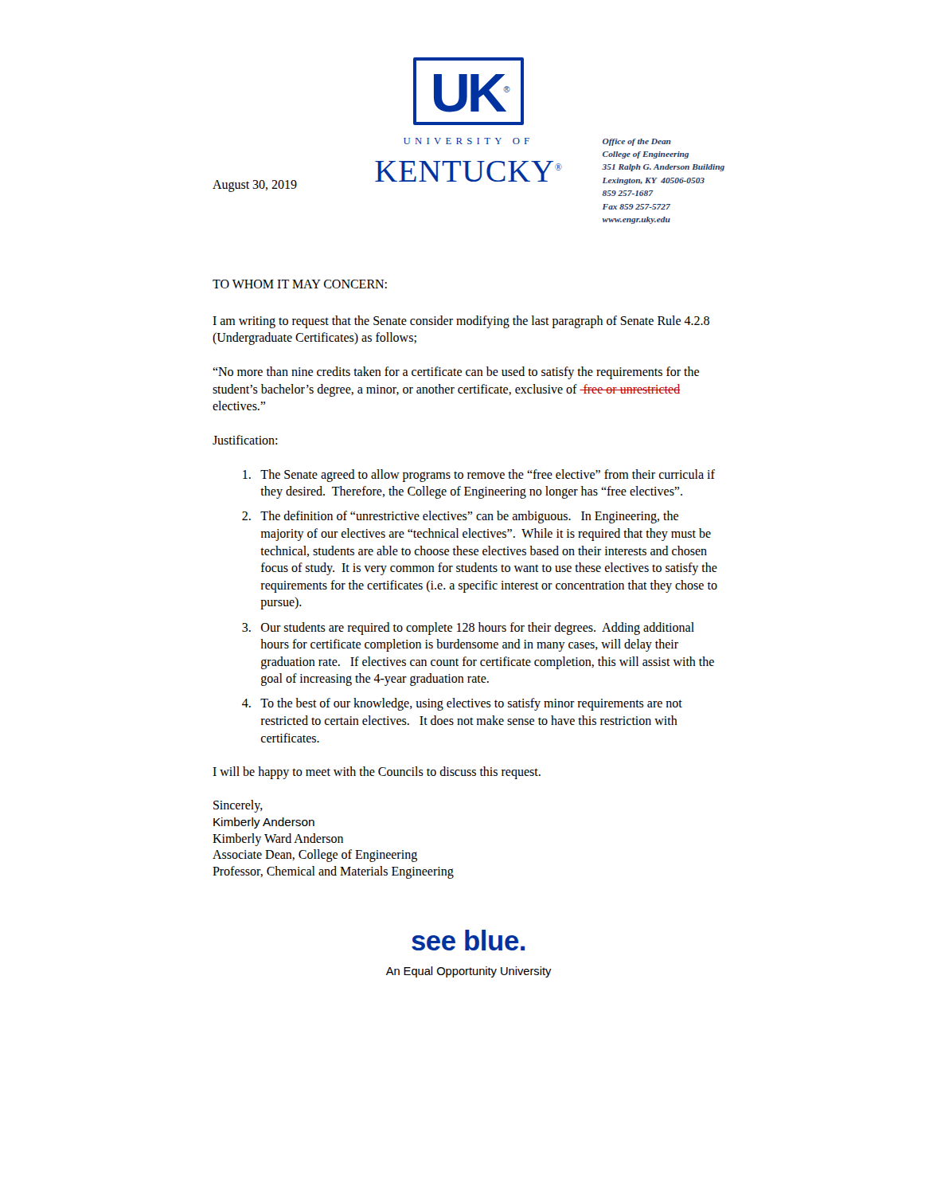UK®
August 30, 2019
University of KENTUCKY®
Office of the Dean
College of Engineering
351 Ralph G. Anderson Building
Lexington, KY 40506-0503
859 257-1687
Fax 859 257-5727
www.engr.uky.edu
TO WHOM IT MAY CONCERN:
I am writing to request that the Senate consider modifying the last paragraph of Senate Rule 4.2.8 (Undergraduate Certificates) as follows;
“No more than nine credits taken for a certificate can be used to satisfy the requirements for the student’s bachelor’s degree, a minor, or another certificate, exclusive of free or unrestricted electives.”
Justification:
The Senate agreed to allow programs to remove the “free elective” from their curricula if they desired. Therefore, the College of Engineering no longer has “free electives”.
The definition of “unrestrictive electives” can be ambiguous. In Engineering, the majority of our electives are “technical electives”. While it is required that they must be technical, students are able to choose these electives based on their interests and chosen focus of study. It is very common for students to want to use these electives to satisfy the requirements for the certificates (i.e. a specific interest or concentration that they chose to pursue).
Our students are required to complete 128 hours for their degrees. Adding additional hours for certificate completion is burdensome and in many cases, will delay their graduation rate. If electives can count for certificate completion, this will assist with the goal of increasing the 4-year graduation rate.
To the best of our knowledge, using electives to satisfy minor requirements are not restricted to certain electives. It does not make sense to have this restriction with certificates.
I will be happy to meet with the Councils to discuss this request.
Sincerely,
Kimberly Anderson Kimberly Ward Anderson Associate Dean, College of Engineering Professor, Chemical and Materials Engineering
see blue.
An Equal Opportunity University